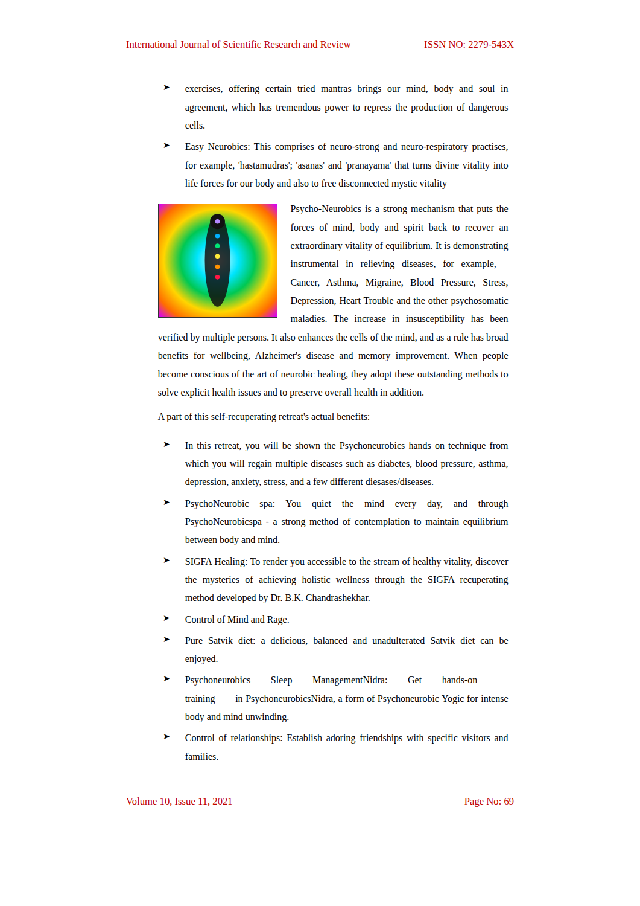International Journal of Scientific Research and Review ISSN NO: 2279-543X
➤ exercises, offering certain tried mantras brings our mind, body and soul in agreement, which has tremendous power to repress the production of dangerous cells.
Easy Neurobics: This comprises of neuro-strong and neuro-respiratory practises, for example, 'hastamudras'; 'asanas' and 'pranayama' that turns divine vitality into life forces for our body and also to free disconnected mystic vitality
Psycho-Neurobics is a strong mechanism that puts the forces of mind, body and spirit back to recover an extraordinary vitality of equilibrium. It is demonstrating instrumental in relieving diseases, for example, – Cancer, Asthma, Migraine, Blood Pressure, Stress, Depression, Heart Trouble and the other psychosomatic maladies. The increase in insusceptibility has been verified by multiple persons. It also enhances the cells of the mind, and as a rule has broad benefits for wellbeing, Alzheimer's disease and memory improvement. When people become conscious of the art of neurobic healing, they adopt these outstanding methods to solve explicit health issues and to preserve overall health in addition.
A part of this self-recuperating retreat's actual benefits:
In this retreat, you will be shown the Psychoneurobics hands on technique from which you will regain multiple diseases such as diabetes, blood pressure, asthma, depression, anxiety, stress, and a few different diesases/diseases.
PsychoNeurobic spa: You quiet the mind every day, and through PsychoNeurobicspa - a strong method of contemplation to maintain equilibrium between body and mind.
SIGFA Healing: To render you accessible to the stream of healthy vitality, discover the mysteries of achieving holistic wellness through the SIGFA recuperating method developed by Dr. B.K. Chandrashekhar.
Control of Mind and Rage.
Pure Satvik diet: a delicious, balanced and unadulterated Satvik diet can be enjoyed.
Psychoneurobics Sleep ManagementNidra: Get hands-on training in PsychoneurobicsNidra, a form of Psychoneurobic Yogic for intense body and mind unwinding.
Control of relationships: Establish adoring friendships with specific visitors and families.
Volume 10, Issue 11, 2021 Page No: 69